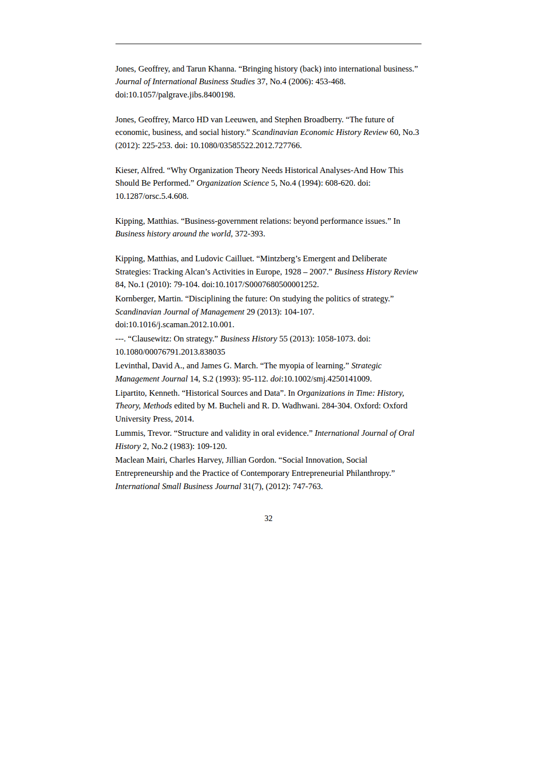Jones, Geoffrey, and Tarun Khanna. “Bringing history (back) into international business.” Journal of International Business Studies 37, No.4 (2006): 453-468. doi:10.1057/palgrave.jibs.8400198.
Jones, Geoffrey, Marco HD van Leeuwen, and Stephen Broadberry. “The future of economic, business, and social history.” Scandinavian Economic History Review 60, No.3 (2012): 225-253. doi: 10.1080/03585522.2012.727766.
Kieser, Alfred. “Why Organization Theory Needs Historical Analyses-And How This Should Be Performed.” Organization Science 5, No.4 (1994): 608-620. doi: 10.1287/orsc.5.4.608.
Kipping, Matthias. “Business-government relations: beyond performance issues.” In Business history around the world, 372-393.
Kipping, Matthias, and Ludovic Cailluet. “Mintzberg’s Emergent and Deliberate Strategies: Tracking Alcan’s Activities in Europe, 1928 – 2007.” Business History Review 84, No.1 (2010): 79-104. doi:10.1017/S0007680500001252.
Kornberger, Martin. “Disciplining the future: On studying the politics of strategy.” Scandinavian Journal of Management 29 (2013): 104-107. doi:10.1016/j.scaman.2012.10.001.
---. “Clausewitz: On strategy.” Business History 55 (2013): 1058-1073. doi: 10.1080/00076791.2013.838035
Levinthal, David A., and James G. March. “The myopia of learning.” Strategic Management Journal 14, S.2 (1993): 95-112. doi:10.1002/smj.4250141009.
Lipartito, Kenneth. “Historical Sources and Data”. In Organizations in Time: History, Theory, Methods edited by M. Bucheli and R. D. Wadhwani. 284-304. Oxford: Oxford University Press, 2014.
Lummis, Trevor. “Structure and validity in oral evidence.” International Journal of Oral History 2, No.2 (1983): 109-120.
Maclean Mairi, Charles Harvey, Jillian Gordon. “Social Innovation, Social Entrepreneurship and the Practice of Contemporary Entrepreneurial Philanthropy.” International Small Business Journal 31(7), (2012): 747-763.
32